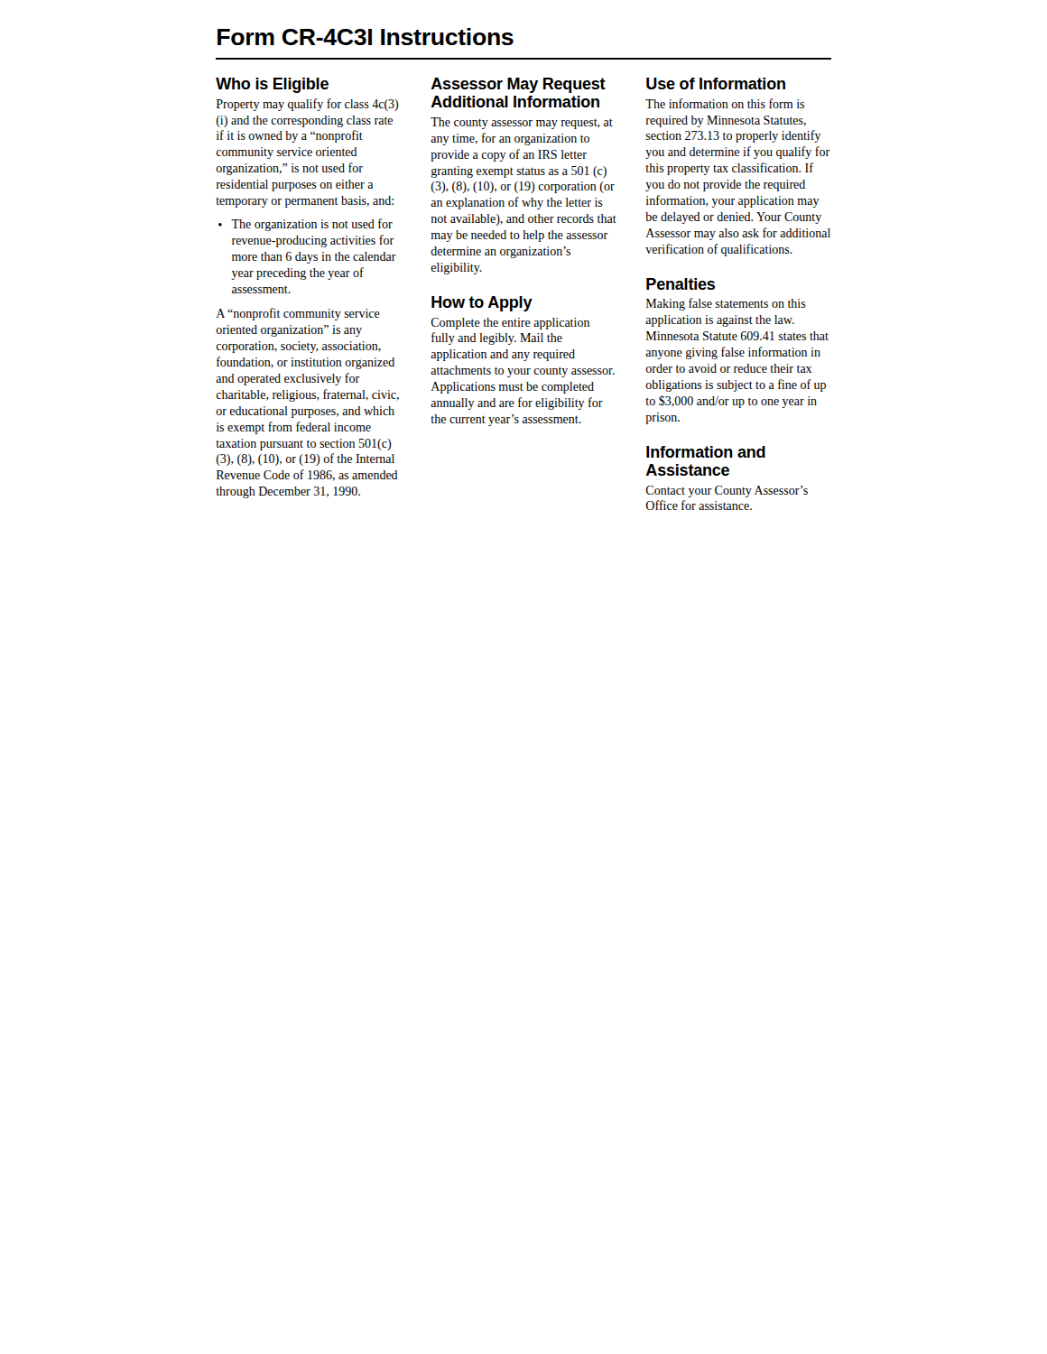Form CR-4C3I Instructions
Who is Eligible
Property may qualify for class 4c(3)(i) and the corresponding class rate if it is owned by a “nonprofit community service oriented organization,” is not used for residential purposes on either a temporary or permanent basis, and:
The organization is not used for revenue-producing activities for more than 6 days in the calendar year preceding the year of assessment.
A “nonprofit community service oriented organization” is any corporation, society, association, foundation, or institution organized and operated exclusively for charitable, religious, fraternal, civic, or educational purposes, and which is exempt from federal income taxation pursuant to section 501(c) (3), (8), (10), or (19) of the Internal Revenue Code of 1986, as amended through December 31, 1990.
Assessor May Request Additional Information
The county assessor may request, at any time, for an organization to provide a copy of an IRS letter granting exempt status as a 501 (c)(3), (8), (10), or (19) corporation (or an explanation of why the letter is not available), and other records that may be needed to help the assessor determine an organization’s eligibility.
How to Apply
Complete the entire application fully and legibly. Mail the application and any required attachments to your county assessor. Applications must be completed annually and are for eligibility for the current year’s assessment.
Use of Information
The information on this form is required by Minnesota Statutes, section 273.13 to properly identify you and determine if you qualify for this property tax classification. If you do not provide the required information, your application may be delayed or denied. Your County Assessor may also ask for additional verification of qualifications.
Penalties
Making false statements on this application is against the law. Minnesota Statute 609.41 states that anyone giving false information in order to avoid or reduce their tax obligations is subject to a fine of up to $3,000 and/or up to one year in prison.
Information and Assistance
Contact your County Assessor’s Office for assistance.